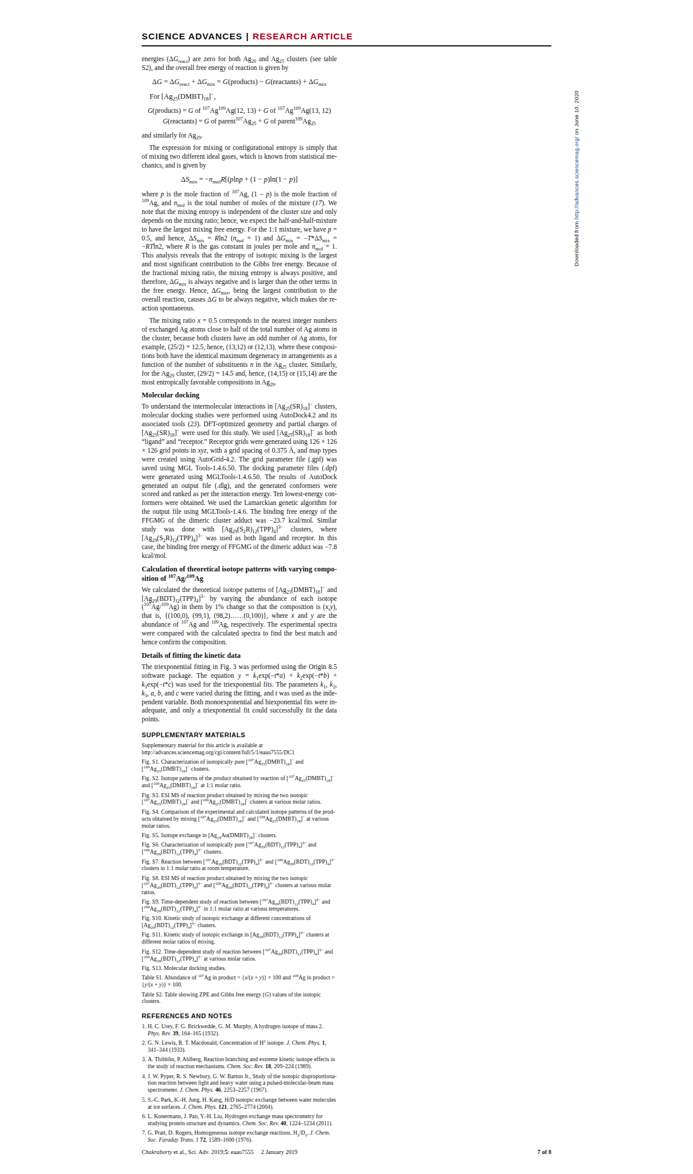SCIENCE ADVANCES|RESEARCH ARTICLE
Downloaded from http://advances.sciencemag.org/ on June 10, 2020
energies (ΔGreact) are zero for both Ag29 and Ag25 clusters (see table S2), and the overall free energy of reaction is given by
ΔG = ΔGreact + ΔGmix = G(products) − G(reactants) + ΔGmix
For [Ag25(DMBT)18]−,
G(products) = G of 107Ag109Ag(12, 13) + G of 107Ag109Ag(13, 12) G(reactants) = G of parent107Ag25 + G of parent109Ag25
and similarly for Ag29.
The expression for mixing or configurational entropy is simply that of mixing two different ideal gases, which is known from statistical mechanics, and is given by
ΔSmix = −nmolR[(plnp + (1 − p)ln(1 − p)]
where p is the mole fraction of 107Ag, (1 − p) is the mole fraction of 109Ag, and nmol is the total number of moles of the mixture (17). We note that the mixing entropy is independent of the cluster size and only depends on the mixing ratio; hence, we expect the half-and-half-mixture to have the largest mixing free energy. For the 1:1 mixture, we have p = 0.5, and hence, ΔSmix = Rln2 (nmol = 1) and ΔGmix = −T*ΔSmix = −RTln2, where R is the gas constant in joules per mole and nmol = 1. This analysis reveals that the entropy of isotopic mixing is the largest and most significant contribution to the Gibbs free energy. Because of the fractional mixing ratio, the mixing entropy is always positive, and therefore, ΔGmix is always negative and is larger than the other terms in the free energy. Hence, ΔGmix, being the largest contribution to the overall reaction, causes ΔG to be always negative, which makes the reaction spontaneous.
The mixing ratio x = 0.5 corresponds to the nearest integer numbers of exchanged Ag atoms close to half of the total number of Ag atoms in the cluster, because both clusters have an odd number of Ag atoms, for example, (25/2) = 12.5, hence, (13,12) or (12,13), where these compositions both have the identical maximum degeneracy in arrangements as a function of the number of substituents n in the Ag25 cluster. Similarly, for the Ag29 cluster, (29/2) = 14.5 and, hence, (14,15) or (15,14) are the most entropically favorable compositions in Ag29.
Molecular docking
To understand the intermolecular interactions in [Ag25(SR)18]− clusters, molecular docking studies were performed using AutoDock4.2 and its associated tools (23). DFT-optimized geometry and partial charges of [Ag25(SR)18]− were used for this study. We used [Ag25(SR)18]− as both “ligand” and “receptor.” Receptor grids were generated using 126 × 126 × 126 grid points in xyz, with a grid spacing of 0.375 Å, and map types were created using AutoGrid-4.2. The grid parameter file (.gpf) was saved using MGL Tools-1.4.6.50. The docking parameter files (.dpf) were generated using MGLTools-1.4.6.50. The results of AutoDock generated an output file (.dlg), and the generated conformers were scored and ranked as per the interaction energy. Ten lowest-energy conformers were obtained. We used the Lamarckian genetic algorithm for the output file using MGLTools-1.4.6. The binding free energy of the FFGMG of the dimeric cluster adduct was −23.7 kcal/mol. Similar study was done with [Ag29(S2R)12(TPP)4]3− clusters, where [Ag29(S2R)12(TPP)4]3− was used as both ligand and receptor. In this case, the binding free energy of FFGMG of the dimeric adduct was −7.8 kcal/mol.
Calculation of theoretical isotope patterns with varying composition of 107Ag/109Ag
We calculated the theoretical isotope patterns of [Ag25(DMBT)18]− and [Ag29(BDT)12(TPP)4]3− by varying the abundance of each isotope (107Ag/109Ag) in them by 1% change so that the composition is (x,y), that is, {(100,0), (99,1), (98,2)……(0,100)}, where x and y are the abundance of 107Ag and 109Ag, respectively. The experimental spectra were compared with the calculated spectra to find the best match and hence confirm the composition.
Details of fitting the kinetic data
The triexponential fitting in Fig. 3 was performed using the Origin 8.5 software package. The equation y = k1exp(−t*a) + k2exp(−t*b) + k3exp(−t*c) was used for the triexponential fits. The parameters k1, k2, k3, a, b, and c were varied during the fitting, and t was used as the independent variable. Both monoexponential and biexponential fits were inadequate, and only a triexponential fit could successfully fit the data points.
SUPPLEMENTARY MATERIALS
Supplementary material for this article is available at http://advances.sciencemag.org/cgi/content/full/5/1/eaau7555/DC1
Fig. S1. Characterization of isotopically pure [107Ag25(DMBT)18]− and [109Ag25(DMBT)18]− clusters.
Fig. S2. Isotope patterns of the product obtained by reaction of [107Ag25(DMBT)18]− and [109Ag25(DMBT)18]− at 1:1 molar ratio.
Fig. S3. ESI MS of reaction product obtained by mixing the two isotopic [107Ag25(DMBT)18]− and [109Ag25(DMBT)18]− clusters at various molar ratios.
Fig. S4. Comparison of the experimental and calculated isotope patterns of the products obtained by mixing [107Ag25(DMBT)18]− and [109Ag25(DMBT)18]− at various molar ratios.
Fig. S5. Isotope exchange in [Ag24Au(DMBT)18]− clusters.
Fig. S6. Characterization of isotopically pure [107Ag29(BDT)12(TPP)4]3− and [109Ag29(BDT)12(TPP)4]3− clusters.
Fig. S7. Reaction between [107Ag29(BDT)12(TPP)4]3− and [109Ag29(BDT)12(TPP)4]3− clusters in 1:1 molar ratio at room temperature.
Fig. S8. ESI MS of reaction product obtained by mixing the two isotopic [107Ag29(BDT)12(TPP)4]3− and [109Ag29(BDT)12(TPP)4]3− clusters at various molar ratios.
Fig. S9. Time-dependent study of reaction between [107Ag29(BDT)12(TPP)4]3− and [109Ag29(BDT)12(TPP)4]3− in 1:1 molar ratio at various temperatures.
Fig. S10. Kinetic study of isotopic exchange at different concentrations of [Ag29(BDT)12(TPP)4]3− clusters.
Fig. S11. Kinetic study of isotopic exchange in [Ag29(BDT)12(TPP)4]3− clusters at different molar ratios of mixing.
Fig. S12. Time-dependent study of reaction between [107Ag29(BDT)12(TPP)4]3− and [109Ag29(BDT)12(TPP)4]3− at various molar ratios.
Fig. S13. Molecular docking studies.
Table S1. Abundance of 107Ag in product = {x/(x + y)} × 100 and 109Ag in product = {y/(x + y)} × 100.
Table S2. Table showing ZPE and Gibbs free energy (G) values of the isotopic clusters.
REFERENCES AND NOTES
H. C. Urey, F. G. Brickwedde, G. M. Murphy, A hydrogen isotope of mass 2. Phys. Rev. 39, 164–165 (1932).
G. N. Lewis, R. T. Macdonald, Concentration of H2 isotope. J. Chem. Phys. 1, 341–344 (1933).
A. Thibblin, P. Ahlberg, Reaction branching and extreme kinetic isotope effects in the study of reaction mechanisms. Chem. Soc. Rev. 18, 209–224 (1989).
J. W. Pyper, R. S. Newbury, G. W. Barton Jr., Study of the isotopic disproportionation reaction between light and heavy water using a pulsed-molecular-beam mass spectrometer. J. Chem. Phys. 46, 2253–2257 (1967).
S.-C. Park, K.-H. Jung, H. Kang, H/D isotopic exchange between water molecules at ice surfaces. J. Chem. Phys. 121, 2765–2774 (2004).
L. Konermann, J. Pan, Y.-H. Liu, Hydrogen exchange mass spectrometry for studying protein structure and dynamics. Chem. Soc. Rev. 40, 1224–1234 (2011).
G. Pratt, D. Rogers, Homogeneous isotope exchange reactions. H2/D2. J. Chem. Soc. Faraday Trans. 1 72, 1589–1600 (1976).
Chakraborty et al., Sci. Adv. 2019; 5: eaau7555 2 January 2019
7 of 8